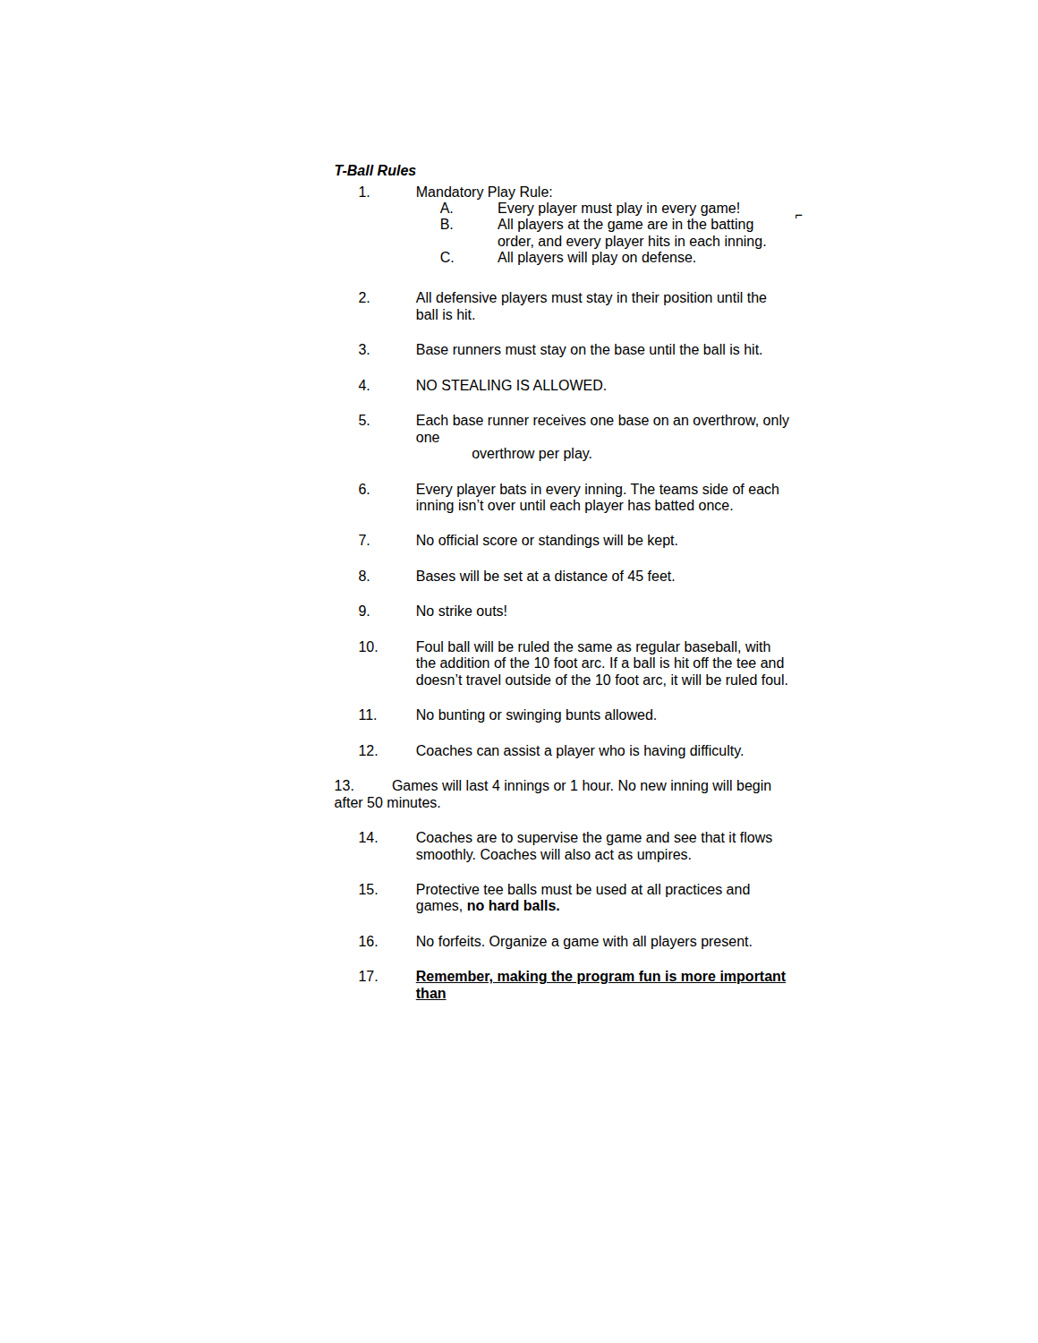⌐
T-Ball Rules
1. Mandatory Play Rule:
A. Every player must play in every game!
B. All players at the game are in the batting order, and every player hits in each inning.
C. All players will play on defense.
2. All defensive players must stay in their position until the ball is hit.
3. Base runners must stay on the base until the ball is hit.
4. NO STEALING IS ALLOWED.
5. Each base runner receives one base on an overthrow, only one overthrow per play.
6. Every player bats in every inning. The teams side of each inning isn’t over until each player has batted once.
7. No official score or standings will be kept.
8. Bases will be set at a distance of 45 feet.
9. No strike outs!
10. Foul ball will be ruled the same as regular baseball, with the addition of the 10 foot arc. If a ball is hit off the tee and doesn’t travel outside of the 10 foot arc, it will be ruled foul.
11. No bunting or swinging bunts allowed.
12. Coaches can assist a player who is having difficulty.
13. Games will last 4 innings or 1 hour. No new inning will begin after 50 minutes.
14. Coaches are to supervise the game and see that it flows smoothly. Coaches will also act as umpires.
15. Protective tee balls must be used at all practices and games, no hard balls.
16. No forfeits. Organize a game with all players present.
17. Remember, making the program fun is more important than